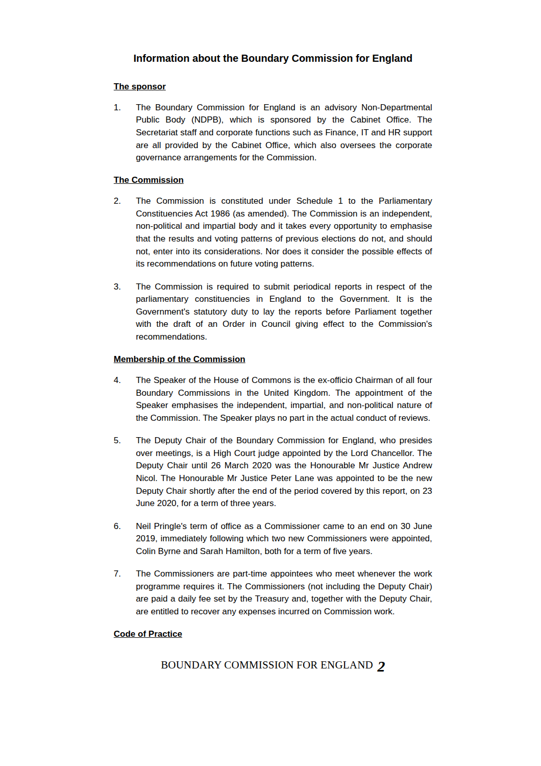Information about the Boundary Commission for England
The sponsor
1.
The Boundary Commission for England is an advisory Non-Departmental Public Body (NDPB), which is sponsored by the Cabinet Office. The Secretariat staff and corporate functions such as Finance, IT and HR support are all provided by the Cabinet Office, which also oversees the corporate governance arrangements for the Commission.
The Commission
2.
The Commission is constituted under Schedule 1 to the Parliamentary Constituencies Act 1986 (as amended). The Commission is an independent, non-political and impartial body and it takes every opportunity to emphasise that the results and voting patterns of previous elections do not, and should not, enter into its considerations. Nor does it consider the possible effects of its recommendations on future voting patterns.
3.
The Commission is required to submit periodical reports in respect of the parliamentary constituencies in England to the Government. It is the Government's statutory duty to lay the reports before Parliament together with the draft of an Order in Council giving effect to the Commission's recommendations.
Membership of the Commission
4.
The Speaker of the House of Commons is the ex-officio Chairman of all four Boundary Commissions in the United Kingdom. The appointment of the Speaker emphasises the independent, impartial, and non-political nature of the Commission. The Speaker plays no part in the actual conduct of reviews.
5.
The Deputy Chair of the Boundary Commission for England, who presides over meetings, is a High Court judge appointed by the Lord Chancellor. The Deputy Chair until 26 March 2020 was the Honourable Mr Justice Andrew Nicol. The Honourable Mr Justice Peter Lane was appointed to be the new Deputy Chair shortly after the end of the period covered by this report, on 23 June 2020, for a term of three years.
6.
Neil Pringle's term of office as a Commissioner came to an end on 30 June 2019, immediately following which two new Commissioners were appointed, Colin Byrne and Sarah Hamilton, both for a term of five years.
7.
The Commissioners are part-time appointees who meet whenever the work programme requires it. The Commissioners (not including the Deputy Chair) are paid a daily fee set by the Treasury and, together with the Deputy Chair, are entitled to recover any expenses incurred on Commission work.
Code of Practice
BOUNDARY COMMISSION FOR ENGLAND 2